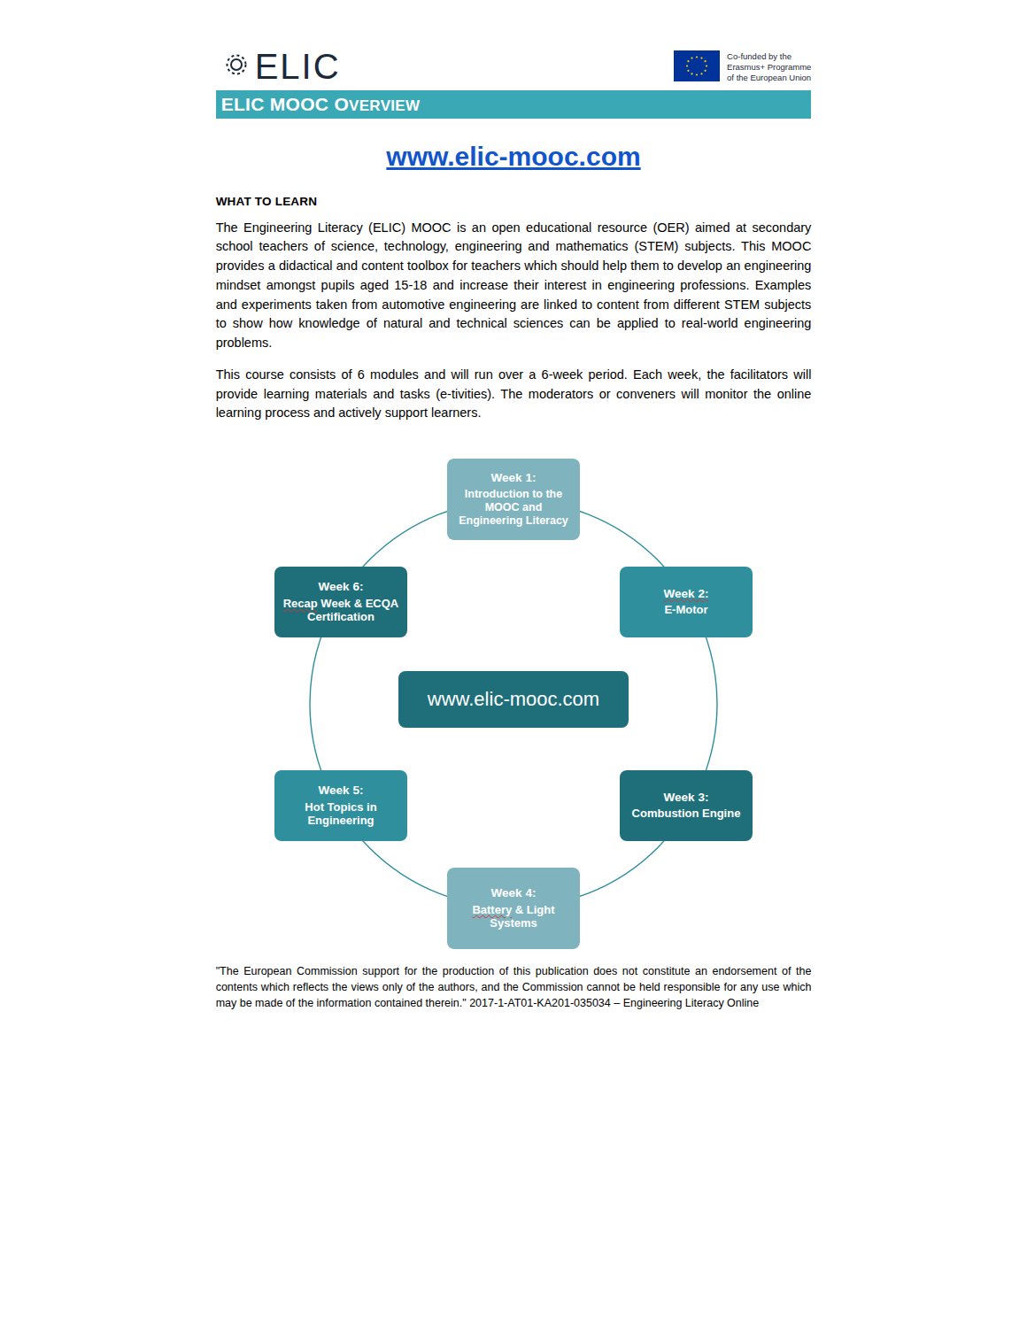ELIC
Co-funded by the
Erasmus+ Programme
of the European Union
ELIC MOOC OVERVIEW
www.elic-mooc.com
WHAT TO LEARN
The Engineering Literacy (ELIC) MOOC is an open educational resource (OER) aimed at secondary school teachers of science, technology, engineering and mathematics (STEM) subjects. This MOOC provides a didactical and content toolbox for teachers which should help them to develop an engineering mindset amongst pupils aged 15-18 and increase their interest in engineering professions. Examples and experiments taken from automotive engineering are linked to content from different STEM subjects to show how knowledge of natural and technical sciences can be applied to real-world engineering problems.
This course consists of 6 modules and will run over a 6-week period. Each week, the facilitators will provide learning materials and tasks (e-tivities). The moderators or conveners will monitor the online learning process and actively support learners.
Week 1:
Introduction to the
MOOC and
Engineering Literacy
Week 2:
E-Motor
Week 3:
Combustion Engine
Week 4:
Battery & Light
Systems
Week 5:
Hot Topics in
Engineering
Week 6:
Recap Week & ECQA
Certification
www.elic-mooc.com
"The European Commission support for the production of this publication does not constitute an endorsement of the contents which reflects the views only of the authors, and the Commission cannot be held responsible for any use which may be made of the information contained therein." 2017-1-AT01-KA201-035034 – Engineering Literacy Online